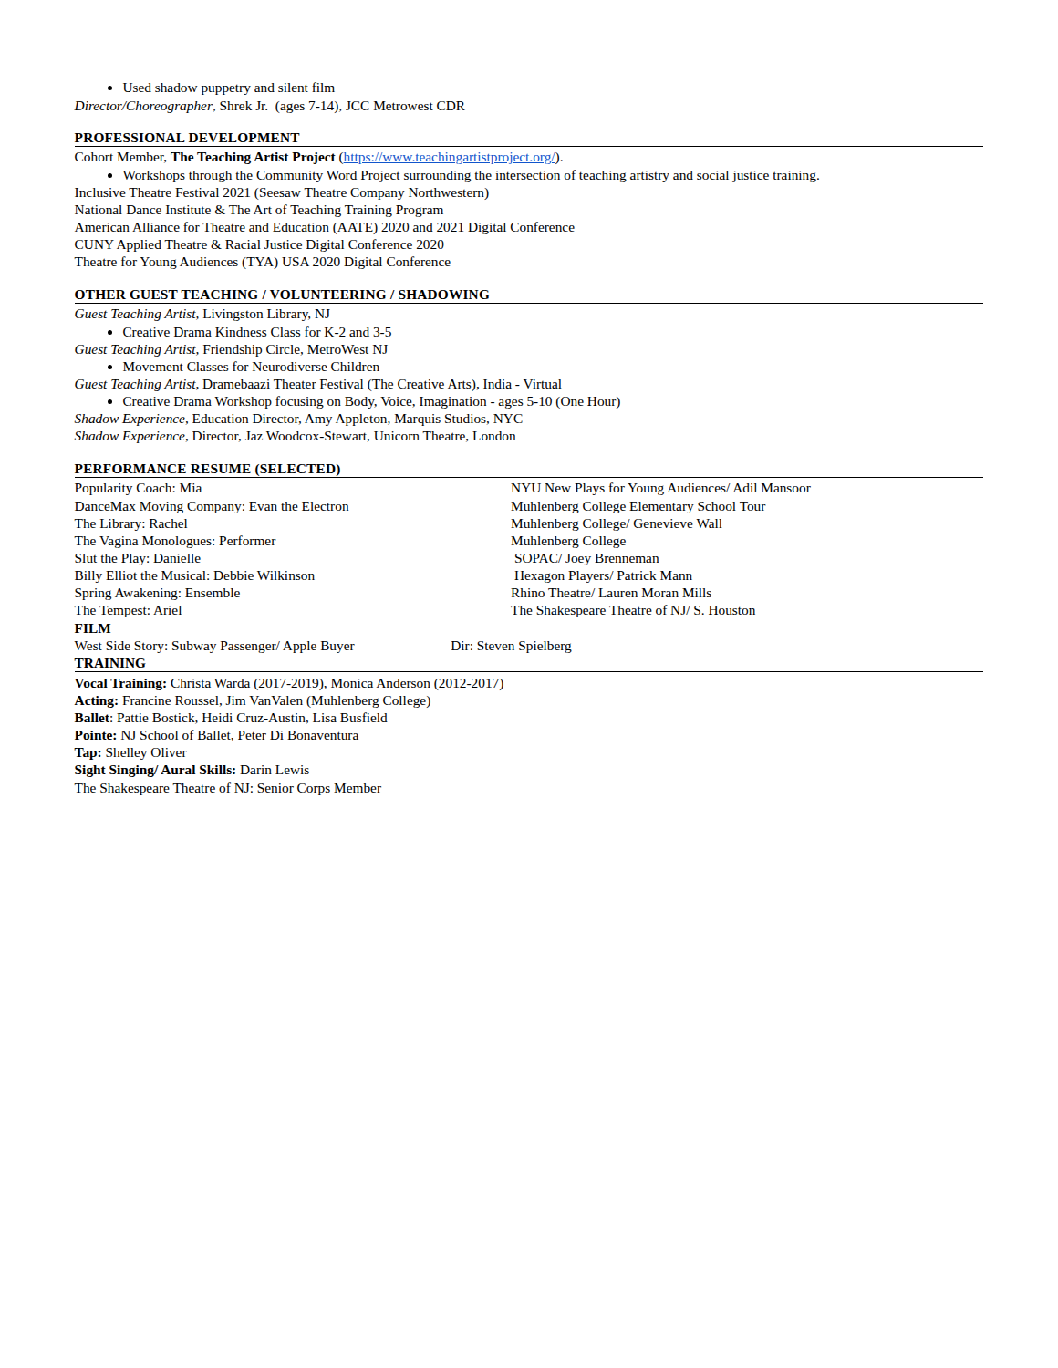Used shadow puppetry and silent film
Director/Choreographer, Shrek Jr. (ages 7-14), JCC Metrowest CDR
PROFESSIONAL DEVELOPMENT
Cohort Member, The Teaching Artist Project (https://www.teachingartistproject.org/).
Workshops through the Community Word Project surrounding the intersection of teaching artistry and social justice training.
Inclusive Theatre Festival 2021 (Seesaw Theatre Company Northwestern)
National Dance Institute & The Art of Teaching Training Program
American Alliance for Theatre and Education (AATE) 2020 and 2021 Digital Conference
CUNY Applied Theatre & Racial Justice Digital Conference 2020
Theatre for Young Audiences (TYA) USA 2020 Digital Conference
OTHER GUEST TEACHING / VOLUNTEERING / SHADOWING
Guest Teaching Artist, Livingston Library, NJ
Creative Drama Kindness Class for K-2 and 3-5
Guest Teaching Artist, Friendship Circle, MetroWest NJ
Movement Classes for Neurodiverse Children
Guest Teaching Artist, Dramebaazi Theater Festival (The Creative Arts), India - Virtual
Creative Drama Workshop focusing on Body, Voice, Imagination - ages 5-10 (One Hour)
Shadow Experience, Education Director, Amy Appleton, Marquis Studios, NYC
Shadow Experience, Director, Jaz Woodcox-Stewart, Unicorn Theatre, London
PERFORMANCE RESUME (SELECTED)
| Popularity Coach: Mia | NYU New Plays for Young Audiences/ Adil Mansoor |
| DanceMax Moving Company: Evan the Electron | Muhlenberg College Elementary School Tour |
| The Library: Rachel | Muhlenberg College/ Genevieve Wall |
| The Vagina Monologues: Performer | Muhlenberg College |
| Slut the Play: Danielle | SOPAC/ Joey Brenneman |
| Billy Elliot the Musical: Debbie Wilkinson | Hexagon Players/ Patrick Mann |
| Spring Awakening: Ensemble | Rhino Theatre/ Lauren Moran Mills |
| The Tempest: Ariel | The Shakespeare Theatre of NJ/ S. Houston |
FILM
West Side Story: Subway Passenger/ Apple BuyerDir: Steven Spielberg
TRAINING
Vocal Training: Christa Warda (2017-2019), Monica Anderson (2012-2017)
Acting: Francine Roussel, Jim VanValen (Muhlenberg College)
Ballet: Pattie Bostick, Heidi Cruz-Austin, Lisa Busfield
Pointe: NJ School of Ballet, Peter Di Bonaventura
Tap: Shelley Oliver
Sight Singing/ Aural Skills: Darin Lewis
The Shakespeare Theatre of NJ: Senior Corps Member